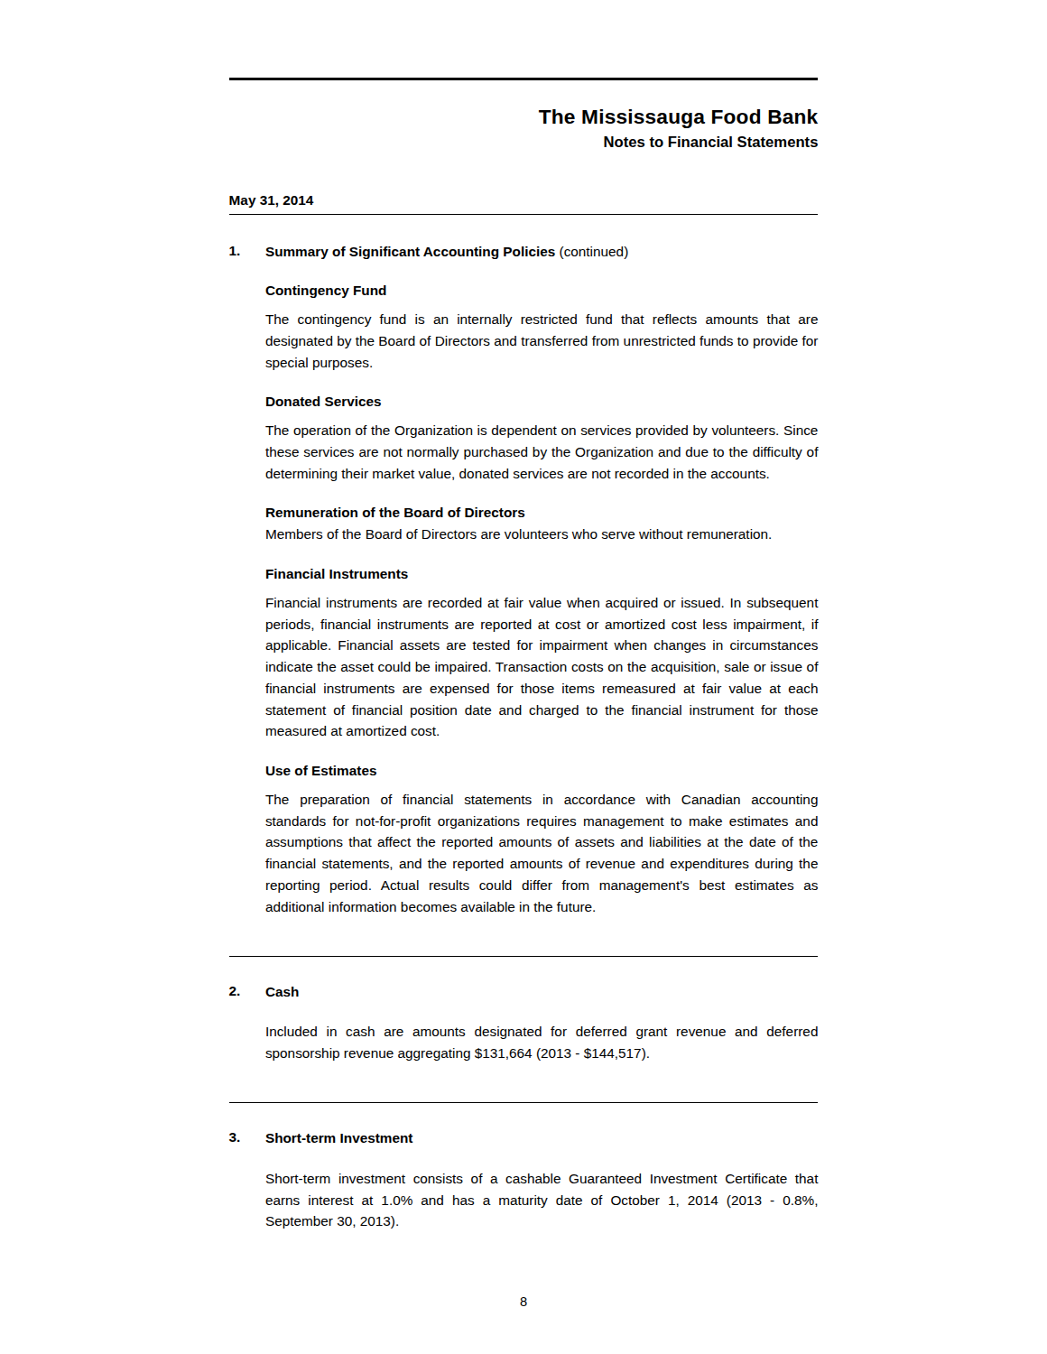The Mississauga Food Bank
Notes to Financial Statements
May 31, 2014
1.
Summary of Significant Accounting Policies (continued)
Contingency Fund
The contingency fund is an internally restricted fund that reflects amounts that are designated by the Board of Directors and transferred from unrestricted funds to provide for special purposes.
Donated Services
The operation of the Organization is dependent on services provided by volunteers. Since these services are not normally purchased by the Organization and due to the difficulty of determining their market value, donated services are not recorded in the accounts.
Remuneration of the Board of Directors
Members of the Board of Directors are volunteers who serve without remuneration.
Financial Instruments
Financial instruments are recorded at fair value when acquired or issued. In subsequent periods, financial instruments are reported at cost or amortized cost less impairment, if applicable. Financial assets are tested for impairment when changes in circumstances indicate the asset could be impaired. Transaction costs on the acquisition, sale or issue of financial instruments are expensed for those items remeasured at fair value at each statement of financial position date and charged to the financial instrument for those measured at amortized cost.
Use of Estimates
The preparation of financial statements in accordance with Canadian accounting standards for not-for-profit organizations requires management to make estimates and assumptions that affect the reported amounts of assets and liabilities at the date of the financial statements, and the reported amounts of revenue and expenditures during the reporting period. Actual results could differ from management's best estimates as additional information becomes available in the future.
2.
Cash
Included in cash are amounts designated for deferred grant revenue and deferred sponsorship revenue aggregating $131,664 (2013 - $144,517).
3.
Short-term Investment
Short-term investment consists of a cashable Guaranteed Investment Certificate that earns interest at 1.0% and has a maturity date of October 1, 2014 (2013 - 0.8%, September 30, 2013).
8